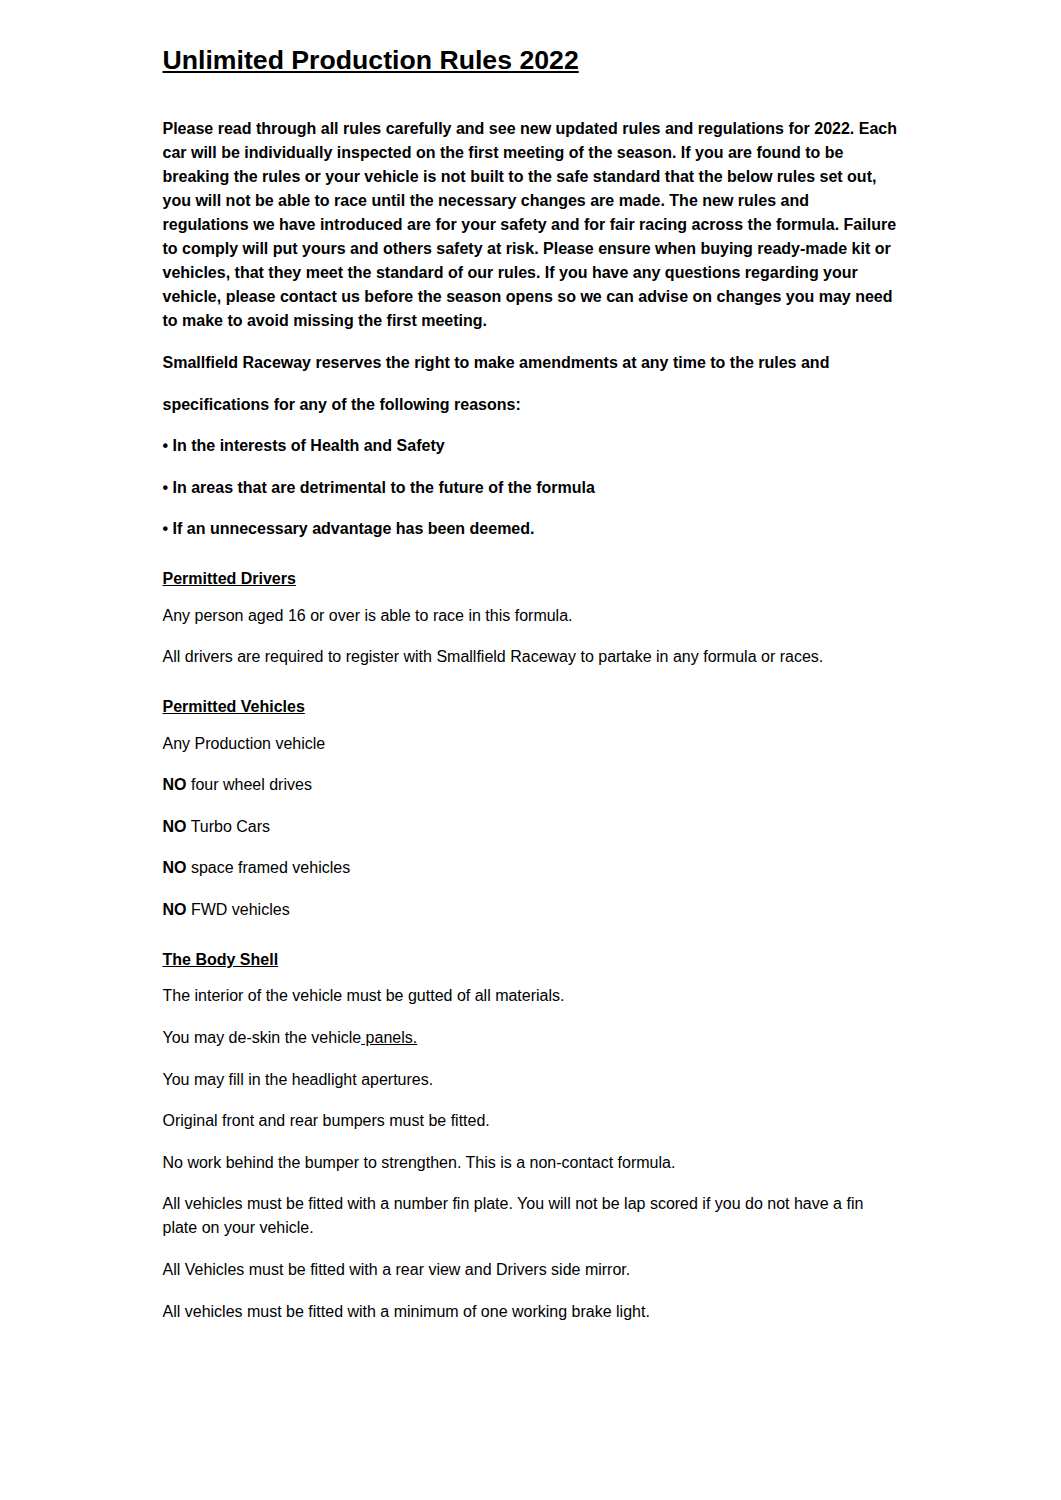Unlimited Production Rules 2022
Please read through all rules carefully and see new updated rules and regulations for 2022. Each car will be individually inspected on the first meeting of the season. If you are found to be breaking the rules or your vehicle is not built to the safe standard that the below rules set out, you will not be able to race until the necessary changes are made. The new rules and regulations we have introduced are for your safety and for fair racing across the formula. Failure to comply will put yours and others safety at risk. Please ensure when buying ready-made kit or vehicles, that they meet the standard of our rules. If you have any questions regarding your vehicle, please contact us before the season opens so we can advise on changes you may need to make to avoid missing the first meeting.
Smallfield Raceway reserves the right to make amendments at any time to the rules and
specifications for any of the following reasons:
• In the interests of Health and Safety
• In areas that are detrimental to the future of the formula
• If an unnecessary advantage has been deemed.
Permitted Drivers
Any person aged 16 or over is able to race in this formula.
All drivers are required to register with Smallfield Raceway to partake in any formula or races.
Permitted Vehicles
Any Production vehicle
NO four wheel drives
NO Turbo Cars
NO space framed vehicles
NO FWD vehicles
The Body Shell
The interior of the vehicle must be gutted of all materials.
You may de-skin the vehicle panels.
You may fill in the headlight apertures.
Original front and rear bumpers must be fitted.
No work behind the bumper to strengthen. This is a non-contact formula.
All vehicles must be fitted with a number fin plate. You will not be lap scored if you do not have a fin plate on your vehicle.
All Vehicles must be fitted with a rear view and Drivers side mirror.
All vehicles must be fitted with a minimum of one working brake light.